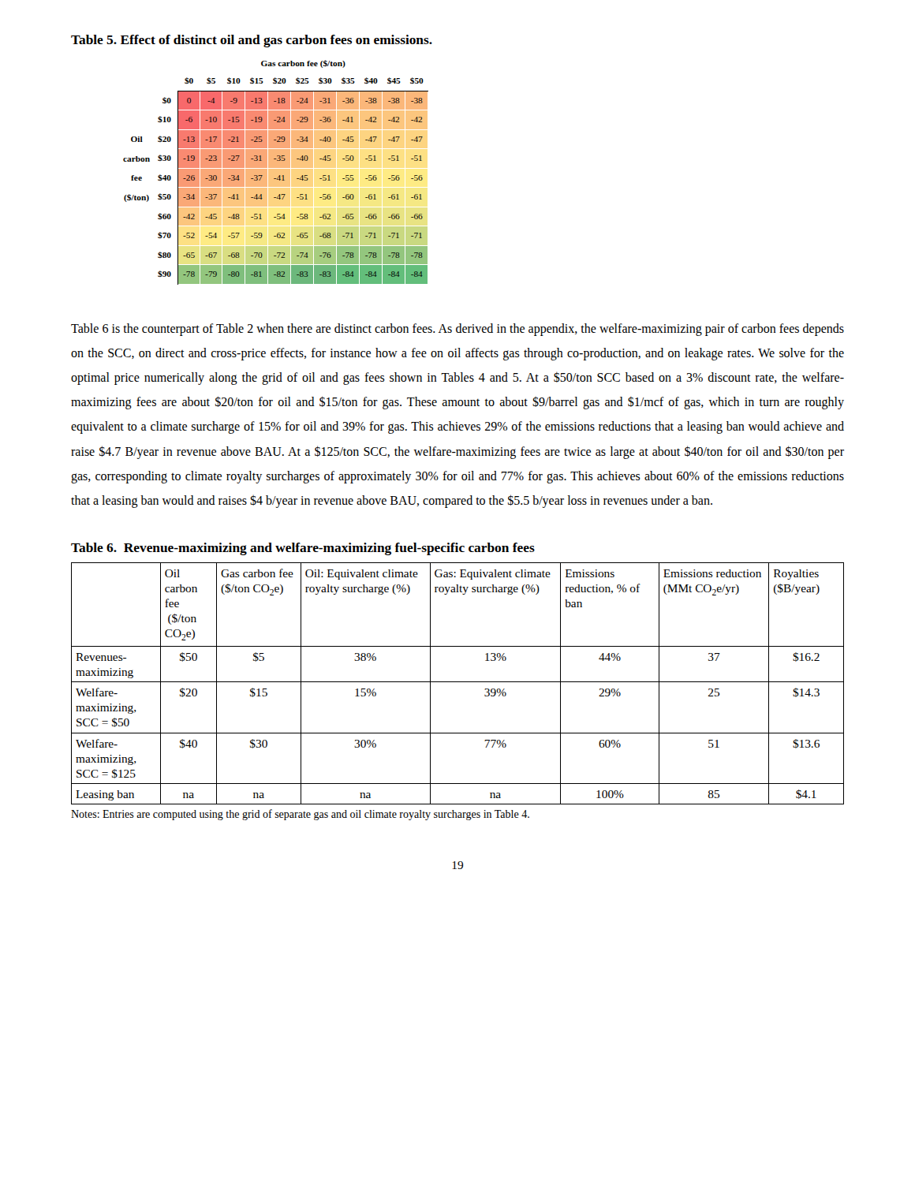Table 5. Effect of distinct oil and gas carbon fees on emissions.
| | | Gas carbon fee ($/ton) |
| | | $0 | $5 | $10 | $15 | $20 | $25 | $30 | $35 | $40 | $45 | $50 |
| | $0 | 0 | -4 | -9 | -13 | -18 | -24 | -31 | -36 | -38 | -38 | -38 |
| | $10 | -6 | -10 | -15 | -19 | -24 | -29 | -36 | -41 | -42 | -42 | -42 |
| Oil | $20 | -13 | -17 | -21 | -25 | -29 | -34 | -40 | -45 | -47 | -47 | -47 |
| carbon | $30 | -19 | -23 | -27 | -31 | -35 | -40 | -45 | -50 | -51 | -51 | -51 |
| fee | $40 | -26 | -30 | -34 | -37 | -41 | -45 | -51 | -55 | -56 | -56 | -56 |
| ($/ton) | $50 | -34 | -37 | -41 | -44 | -47 | -51 | -56 | -60 | -61 | -61 | -61 |
| | $60 | -42 | -45 | -48 | -51 | -54 | -58 | -62 | -65 | -66 | -66 | -66 |
| | $70 | -52 | -54 | -57 | -59 | -62 | -65 | -68 | -71 | -71 | -71 | -71 |
| | $80 | -65 | -67 | -68 | -70 | -72 | -74 | -76 | -78 | -78 | -78 | -78 |
| | $90 | -78 | -79 | -80 | -81 | -82 | -83 | -83 | -84 | -84 | -84 | -84 |
Table 6 is the counterpart of Table 2 when there are distinct carbon fees. As derived in the appendix, the welfare-maximizing pair of carbon fees depends on the SCC, on direct and cross-price effects, for instance how a fee on oil affects gas through co-production, and on leakage rates. We solve for the optimal price numerically along the grid of oil and gas fees shown in Tables 4 and 5. At a $50/ton SCC based on a 3% discount rate, the welfare-maximizing fees are about $20/ton for oil and $15/ton for gas. These amount to about $9/barrel gas and $1/mcf of gas, which in turn are roughly equivalent to a climate surcharge of 15% for oil and 39% for gas. This achieves 29% of the emissions reductions that a leasing ban would achieve and raise $4.7 B/year in revenue above BAU. At a $125/ton SCC, the welfare-maximizing fees are twice as large at about $40/ton for oil and $30/ton per gas, corresponding to climate royalty surcharges of approximately 30% for oil and 77% for gas. This achieves about 60% of the emissions reductions that a leasing ban would and raises $4 b/year in revenue above BAU, compared to the $5.5 b/year loss in revenues under a ban.
Table 6. Revenue-maximizing and welfare-maximizing fuel-specific carbon fees
| | Oil carbon fee ($/ton CO 2 e) | Gas carbon fee ($/ton CO 2 e) | Oil: Equivalent climate royalty surcharge (%) | Gas: Equivalent climate royalty surcharge (%) | Emissions reduction, % of ban | Emissions reduction (MMt CO 2 e/yr) | Royalties ($B/year) |
| --- | --- | --- | --- | --- | --- | --- | --- |
| Revenues-maximizing | $50 | $5 | 38% | 13% | 44% | 37 | $16.2 |
| Welfare-maximizing, SCC = $50 | $20 | $15 | 15% | 39% | 29% | 25 | $14.3 |
| Welfare-maximizing, SCC = $125 | $40 | $30 | 30% | 77% | 60% | 51 | $13.6 |
| Leasing ban | na | na | na | na | 100% | 85 | $4.1 |
Notes: Entries are computed using the grid of separate gas and oil climate royalty surcharges in Table 4.
19